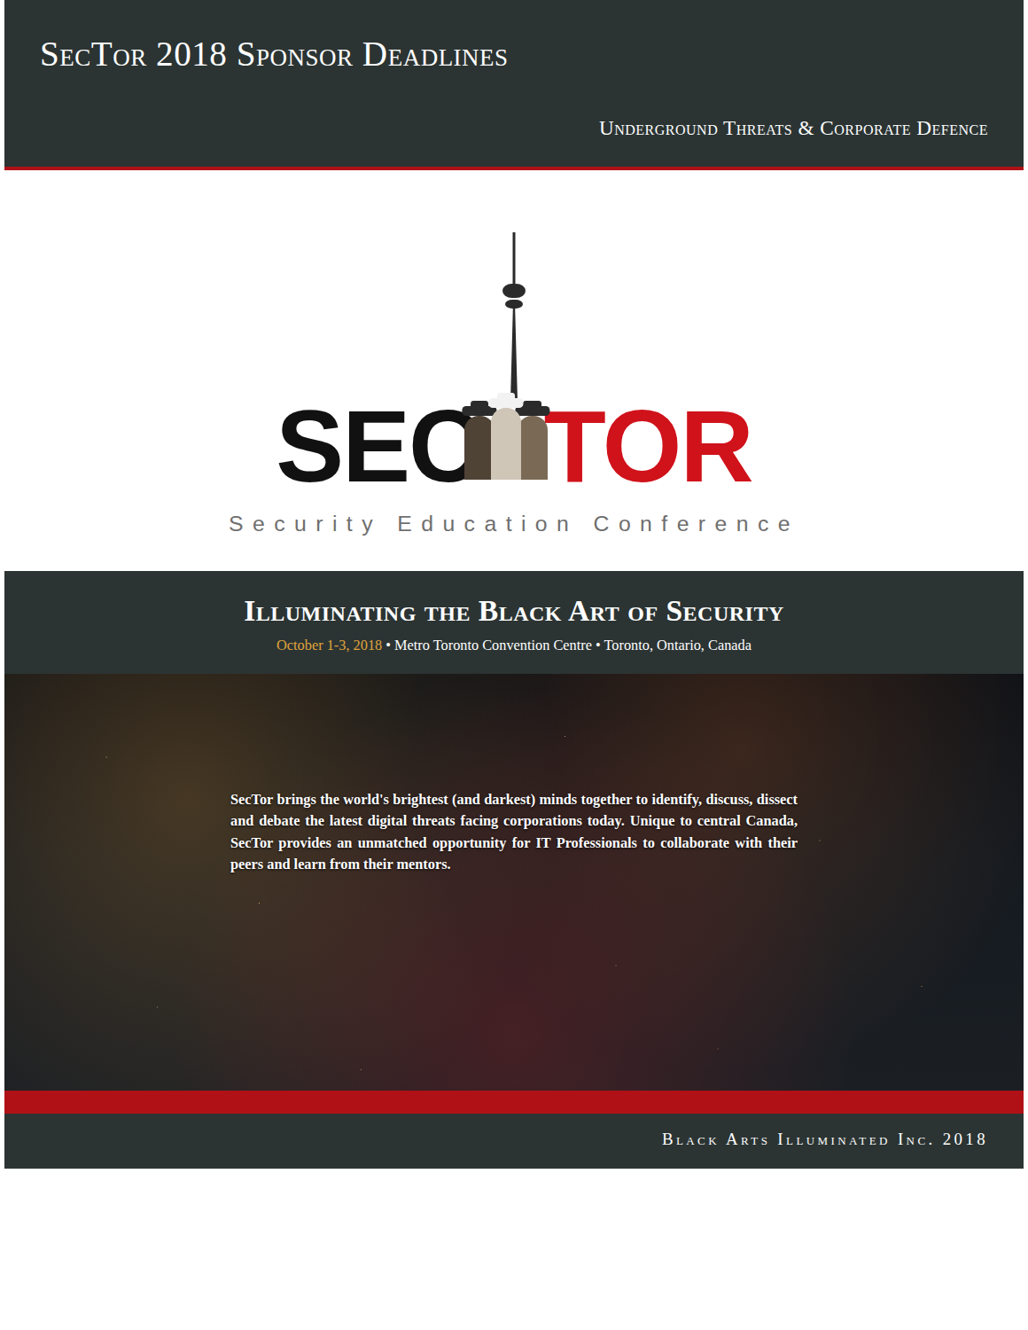SecTor 2018 Sponsor Deadlines
Underground Threats & Corporate Defence
SEC TOR
Security Education Conference
Illuminating the Black Art of Security
October 1-3, 2018 • Metro Toronto Convention Centre • Toronto, Ontario, Canada
SecTor brings the world's brightest (and darkest) minds together to identify, discuss, dissect and debate the latest digital threats facing corporations today. Unique to central Canada, SecTor provides an unmatched opportunity for IT Professionals to collaborate with their peers and learn from their mentors.
Black Arts Illuminated Inc. 2018